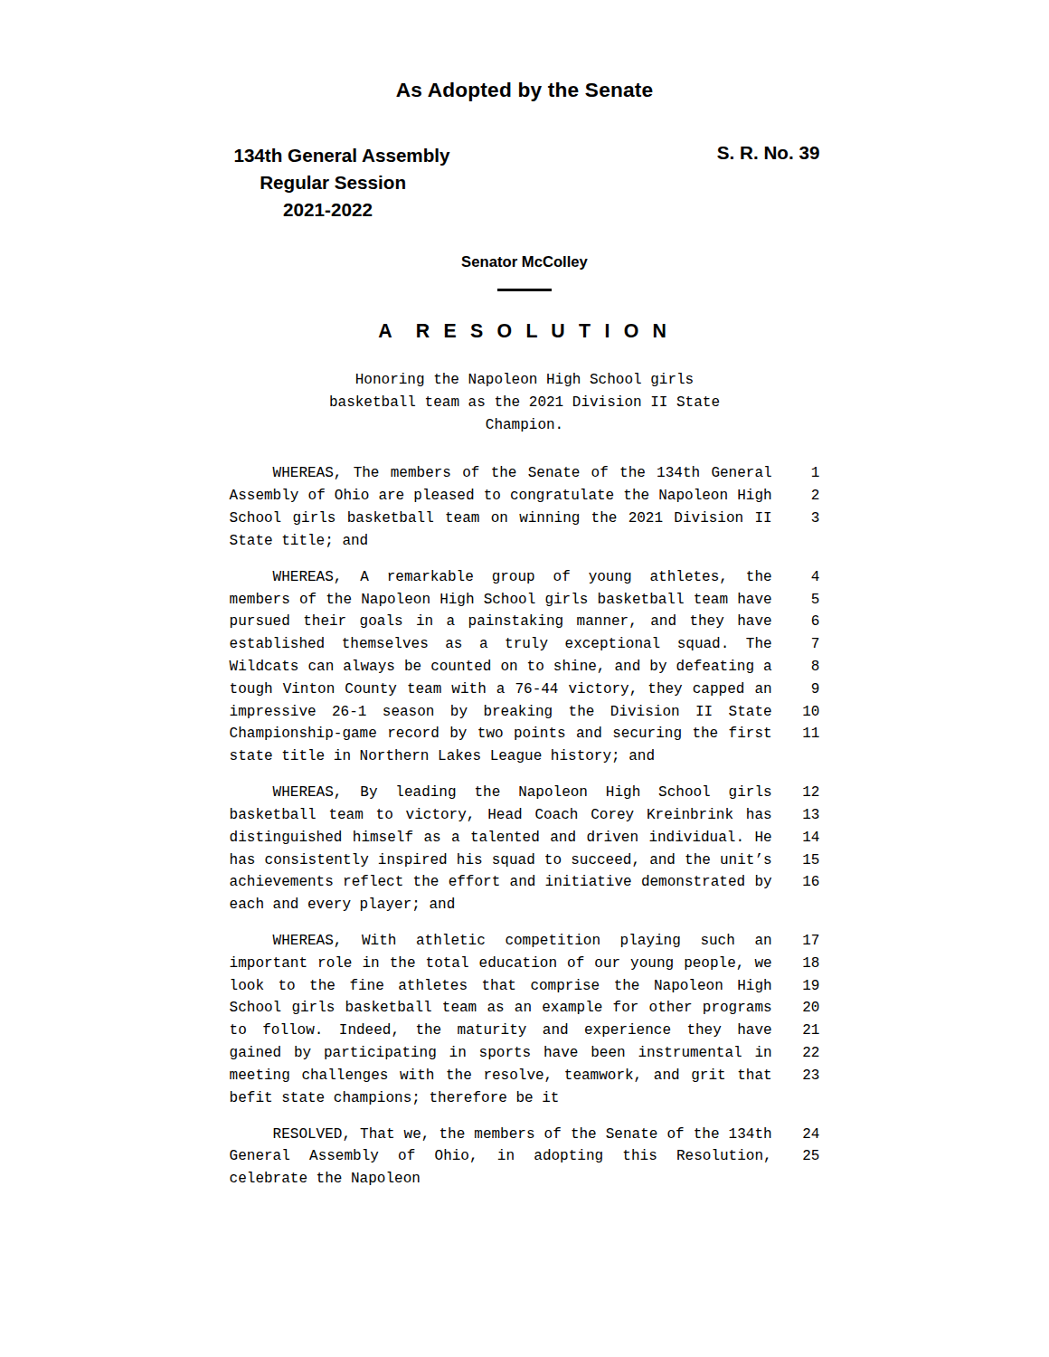As Adopted by the Senate
| 134th General Assembly Regular Session 2021-2022 | S. R. No. 39 |
Senator McColley
A R E S O L U T I O N
Honoring the Napoleon High School girls basketball team as the 2021 Division II State Champion.
| WHEREAS, The members of the Senate of the 134th General Assembly of Ohio are pleased to congratulate the Napoleon High School girls basketball team on winning the 2021 Division II State title; and | 1 2 3 |
| WHEREAS, A remarkable group of young athletes, the members of the Napoleon High School girls basketball team have pursued their goals in a painstaking manner, and they have established themselves as a truly exceptional squad. The Wildcats can always be counted on to shine, and by defeating a tough Vinton County team with a 76-44 victory, they capped an impressive 26-1 season by breaking the Division II State Championship-game record by two points and securing the first state title in Northern Lakes League history; and | 4 5 6 7 8 9 10 11 |
| WHEREAS, By leading the Napoleon High School girls basketball team to victory, Head Coach Corey Kreinbrink has distinguished himself as a talented and driven individual. He has consistently inspired his squad to succeed, and the unit’s achievements reflect the effort and initiative demonstrated by each and every player; and | 12 13 14 15 16 |
| WHEREAS, With athletic competition playing such an important role in the total education of our young people, we look to the fine athletes that comprise the Napoleon High School girls basketball team as an example for other programs to follow. Indeed, the maturity and experience they have gained by participating in sports have been instrumental in meeting challenges with the resolve, teamwork, and grit that befit state champions; therefore be it | 17 18 19 20 21 22 23 |
| RESOLVED, That we, the members of the Senate of the 134th General Assembly of Ohio, in adopting this Resolution, celebrate the Napoleon | 24 25 |